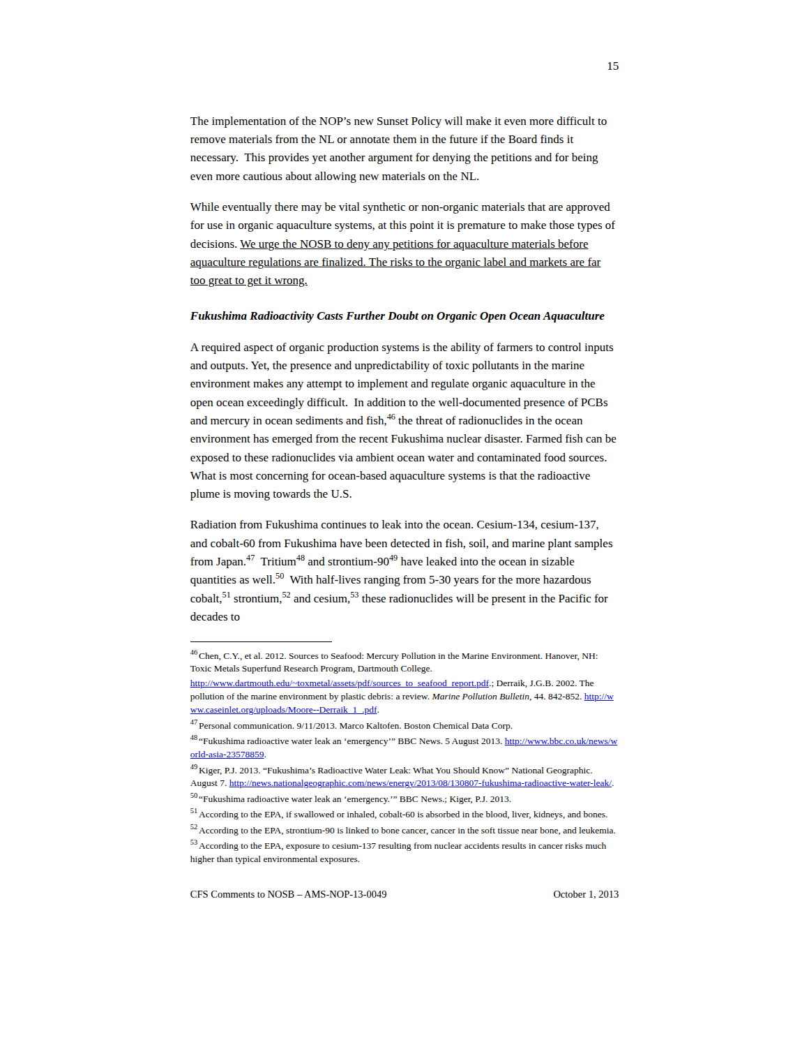15
The implementation of the NOP’s new Sunset Policy will make it even more difficult to remove materials from the NL or annotate them in the future if the Board finds it necessary. This provides yet another argument for denying the petitions and for being even more cautious about allowing new materials on the NL.
While eventually there may be vital synthetic or non-organic materials that are approved for use in organic aquaculture systems, at this point it is premature to make those types of decisions. We urge the NOSB to deny any petitions for aquaculture materials before aquaculture regulations are finalized. The risks to the organic label and markets are far too great to get it wrong.
Fukushima Radioactivity Casts Further Doubt on Organic Open Ocean Aquaculture
A required aspect of organic production systems is the ability of farmers to control inputs and outputs. Yet, the presence and unpredictability of toxic pollutants in the marine environment makes any attempt to implement and regulate organic aquaculture in the open ocean exceedingly difficult. In addition to the well-documented presence of PCBs and mercury in ocean sediments and fish,46 the threat of radionuclides in the ocean environment has emerged from the recent Fukushima nuclear disaster. Farmed fish can be exposed to these radionuclides via ambient ocean water and contaminated food sources. What is most concerning for ocean-based aquaculture systems is that the radioactive plume is moving towards the U.S.
Radiation from Fukushima continues to leak into the ocean. Cesium-134, cesium-137, and cobalt-60 from Fukushima have been detected in fish, soil, and marine plant samples from Japan.47 Tritium48 and strontium-9049 have leaked into the ocean in sizable quantities as well.50 With half-lives ranging from 5-30 years for the more hazardous cobalt,51 strontium,52 and cesium,53 these radionuclides will be present in the Pacific for decades to
46 Chen, C.Y., et al. 2012. Sources to Seafood: Mercury Pollution in the Marine Environment. Hanover, NH: Toxic Metals Superfund Research Program, Dartmouth College.
http://www.dartmouth.edu/~toxmetal/assets/pdf/sources_to_seafood_report.pdf.; Derraik, J.G.B. 2002. The pollution of the marine environment by plastic debris: a review. Marine Pollution Bulletin, 44. 842-852. http://www.caseinlet.org/uploads/Moore--Derraik_1_.pdf.
47 Personal communication. 9/11/2013. Marco Kaltofen. Boston Chemical Data Corp.
48“Fukushima radioactive water leak an ‘emergency’” BBC News. 5 August 2013. http://www.bbc.co.uk/news/world-asia-23578859.
49 Kiger, P.J. 2013. “Fukushima’s Radioactive Water Leak: What You Should Know” National Geographic. August 7. http://news.nationalgeographic.com/news/energy/2013/08/130807-fukushima-radioactive-water-leak/.
50“Fukushima radioactive water leak an ‘emergency.’” BBC News.; Kiger, P.J. 2013.
51 According to the EPA, if swallowed or inhaled, cobalt-60 is absorbed in the blood, liver, kidneys, and bones.
52 According to the EPA, strontium-90 is linked to bone cancer, cancer in the soft tissue near bone, and leukemia.
53 According to the EPA, exposure to cesium-137 resulting from nuclear accidents results in cancer risks much higher than typical environmental exposures.
CFS Comments to NOSB – AMS-NOP-13-0049 October 1, 2013